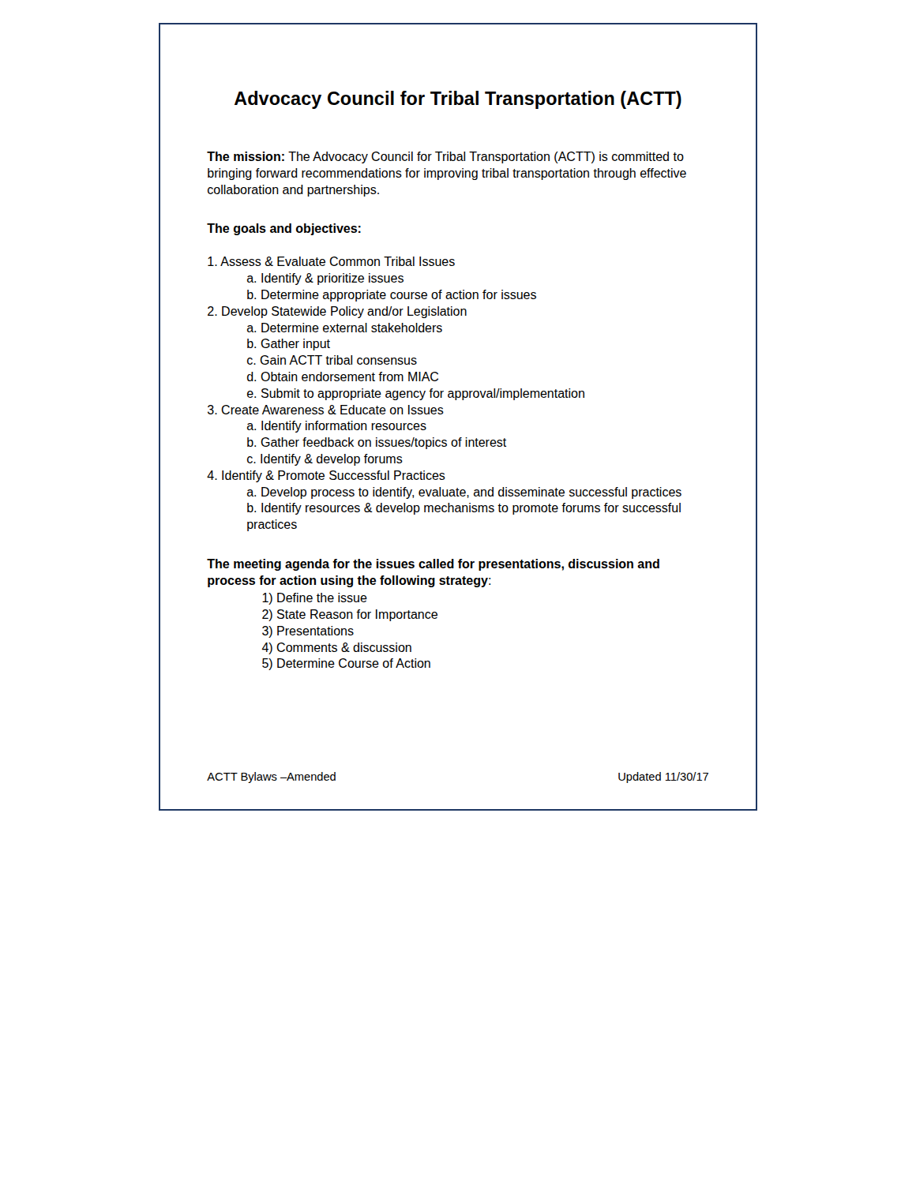Advocacy Council for Tribal Transportation (ACTT)
The mission: The Advocacy Council for Tribal Transportation (ACTT) is committed to bringing forward recommendations for improving tribal transportation through effective collaboration and partnerships.
The goals and objectives:
1. Assess & Evaluate Common Tribal Issues
a. Identify & prioritize issues
b. Determine appropriate course of action for issues
2. Develop Statewide Policy and/or Legislation
a. Determine external stakeholders
b. Gather input
c. Gain ACTT tribal consensus
d. Obtain endorsement from MIAC
e. Submit to appropriate agency for approval/implementation
3. Create Awareness & Educate on Issues
a. Identify information resources
b. Gather feedback on issues/topics of interest
c. Identify & develop forums
4. Identify & Promote Successful Practices
a. Develop process to identify, evaluate, and disseminate successful practices
b. Identify resources & develop mechanisms to promote forums for successful practices
The meeting agenda for the issues called for presentations, discussion and process for action using the following strategy:
1) Define the issue
2) State Reason for Importance
3) Presentations
4) Comments & discussion
5) Determine Course of Action
ACTT Bylaws –Amended Updated 11/30/17